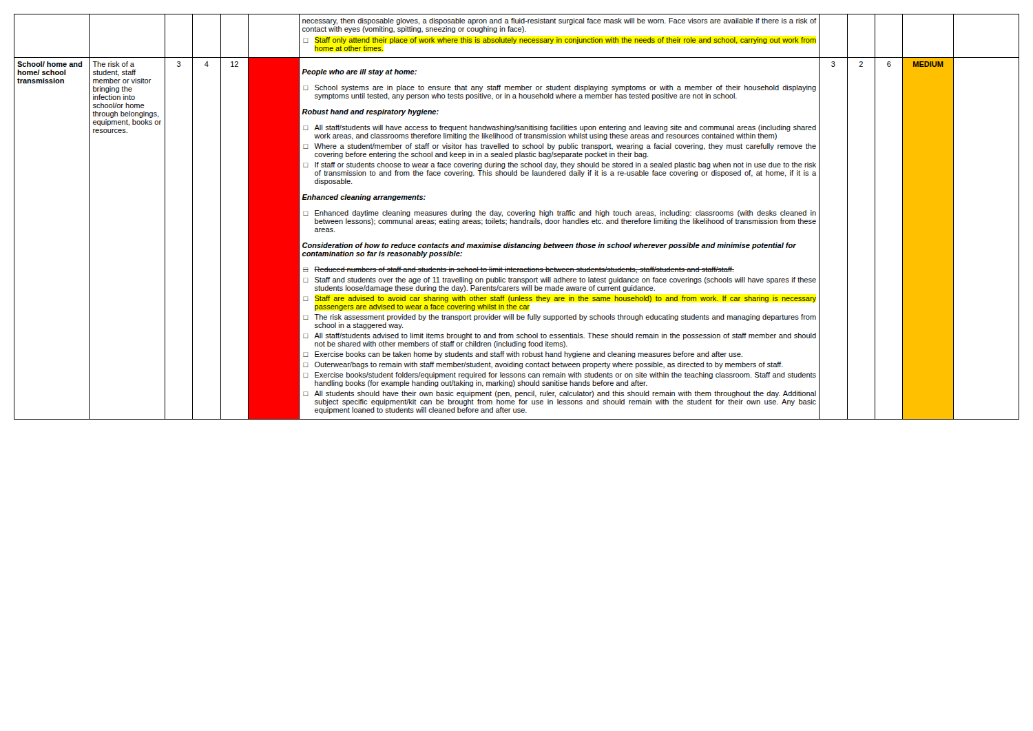| | | | | | | necessary, then disposable gloves, a disposable apron and a fluid-resistant surgical face mask will be worn. Face visors are available if there is a risk of contact with eyes (vomiting, spitting, sneezing or coughing in face). Staff only attend their place of work where this is absolutely necessary in conjunction with the needs of their role and school, carrying out work from home at other times. | | | | | |
| School/ home and home/ school transmission | The risk of a student, staff member or visitor bringing the infection into school/or home through belongings, equipment, books or resources. | 3 | 4 | 12 | High | People who are ill stay at home: School systems are in place to ensure that any staff member or student displaying symptoms or with a member of their household displaying symptoms until tested, any person who tests positive, or in a household where a member has tested positive are not in school. Robust hand and respiratory hygiene: All staff/students will have access to frequent handwashing/sanitising facilities upon entering and leaving site and communal areas (including shared work areas, and classrooms therefore limiting the likelihood of transmission whilst using these areas and resources contained within them) Where a student/member of staff or visitor has travelled to school by public transport, wearing a facial covering, they must carefully remove the covering before entering the school and keep in in a sealed plastic bag/separate pocket in their bag. If staff or students choose to wear a face covering during the school day, they should be stored in a sealed plastic bag when not in use due to the risk of transmission to and from the face covering. This should be laundered daily if it is a re-usable face covering or disposed of, at home, if it is a disposable. Enhanced cleaning arrangements: Enhanced daytime cleaning measures during the day, covering high traffic and high touch areas, including: classrooms (with desks cleaned in between lessons); communal areas; eating areas; toilets; handrails, door handles etc. and therefore limiting the likelihood of transmission from these areas. Consideration of how to reduce contacts and maximise distancing between those in school wherever possible and minimise potential for contamination so far is reasonably possible: Reduced numbers of staff and students in school to limit interactions between students/students, staff/students and staff/staff. Staff and students over the age of 11 travelling on public transport will adhere to latest guidance on face coverings (schools will have spares if these students loose/damage these during the day). Parents/carers will be made aware of current guidance. Staff are advised to avoid car sharing with other staff (unless they are in the same household) to and from work. If car sharing is necessary passengers are advised to wear a face covering whilst in the car The risk assessment provided by the transport provider will be fully supported by schools through educating students and managing departures from school in a staggered way. All staff/students advised to limit items brought to and from school to essentials. These should remain in the possession of staff member and should not be shared with other members of staff or children (including food items). Exercise books can be taken home by students and staff with robust hand hygiene and cleaning measures before and after use. Outerwear/bags to remain with staff member/student, avoiding contact between property where possible, as directed to by members of staff. Exercise books/student folders/equipment required for lessons can remain with students or on site within the teaching classroom. Staff and students handling books (for example handing out/taking in, marking) should sanitise hands before and after. All students should have their own basic equipment (pen, pencil, ruler, calculator) and this should remain with them throughout the day. Additional subject specific equipment/kit can be brought from home for use in lessons and should remain with the student for their own use. Any basic equipment loaned to students will cleaned before and after use. | 3 | 2 | 6 | MEDIUM | |